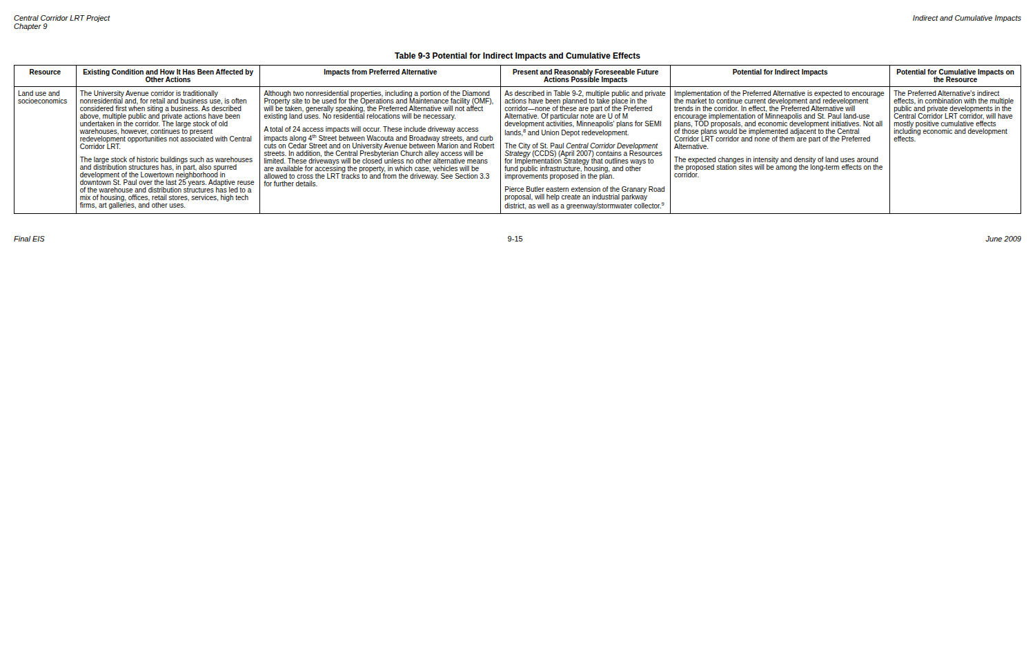Central Corridor LRT Project
Chapter 9
Indirect and Cumulative Impacts
Table 9-3 Potential for Indirect Impacts and Cumulative Effects
| Resource | Existing Condition and How It Has Been Affected by Other Actions | Impacts from Preferred Alternative | Present and Reasonably Foreseeable Future Actions Possible Impacts | Potential for Indirect Impacts | Potential for Cumulative Impacts on the Resource |
| --- | --- | --- | --- | --- | --- |
| Land use and socioeconomics | The University Avenue corridor is traditionally nonresidential and, for retail and business use, is often considered first when siting a business. As described above, multiple public and private actions have been undertaken in the corridor. The large stock of old warehouses, however, continues to present redevelopment opportunities not associated with Central Corridor LRT. The large stock of historic buildings such as warehouses and distribution structures has, in part, also spurred development of the Lowertown neighborhood in downtown St. Paul over the last 25 years. Adaptive reuse of the warehouse and distribution structures has led to a mix of housing, offices, retail stores, services, high tech firms, art galleries, and other uses. | Although two nonresidential properties, including a portion of the Diamond Property site to be used for the Operations and Maintenance facility (OMF), will be taken, generally speaking, the Preferred Alternative will not affect existing land uses. No residential relocations will be necessary. A total of 24 access impacts will occur. These include driveway access impacts along 4 th Street between Wacouta and Broadway streets, and curb cuts on Cedar Street and on University Avenue between Marion and Robert streets. In addition, the Central Presbyterian Church alley access will be limited. These driveways will be closed unless no other alternative means are available for accessing the property, in which case, vehicles will be allowed to cross the LRT tracks to and from the driveway. See Section 3.3 for further details. | As described in Table 9-2, multiple public and private actions have been planned to take place in the corridor—none of these are part of the Preferred Alternative. Of particular note are U of M development activities, Minneapolis' plans for SEMI lands, 8 and Union Depot redevelopment. The City of St. Paul Central Corridor Development Strategy (CCDS) (April 2007) contains a Resources for Implementation Strategy that outlines ways to fund public infrastructure, housing, and other improvements proposed in the plan. Pierce Butler eastern extension of the Granary Road proposal, will help create an industrial parkway district, as well as a greenway/stormwater collector. 9 | Implementation of the Preferred Alternative is expected to encourage the market to continue current development and redevelopment trends in the corridor. In effect, the Preferred Alternative will encourage implementation of Minneapolis and St. Paul land-use plans, TOD proposals, and economic development initiatives. Not all of those plans would be implemented adjacent to the Central Corridor LRT corridor and none of them are part of the Preferred Alternative. The expected changes in intensity and density of land uses around the proposed station sites will be among the long-term effects on the corridor. | The Preferred Alternative's indirect effects, in combination with the multiple public and private developments in the Central Corridor LRT corridor, will have mostly positive cumulative effects including economic and development effects. |
Final EIS
9-15
June 2009